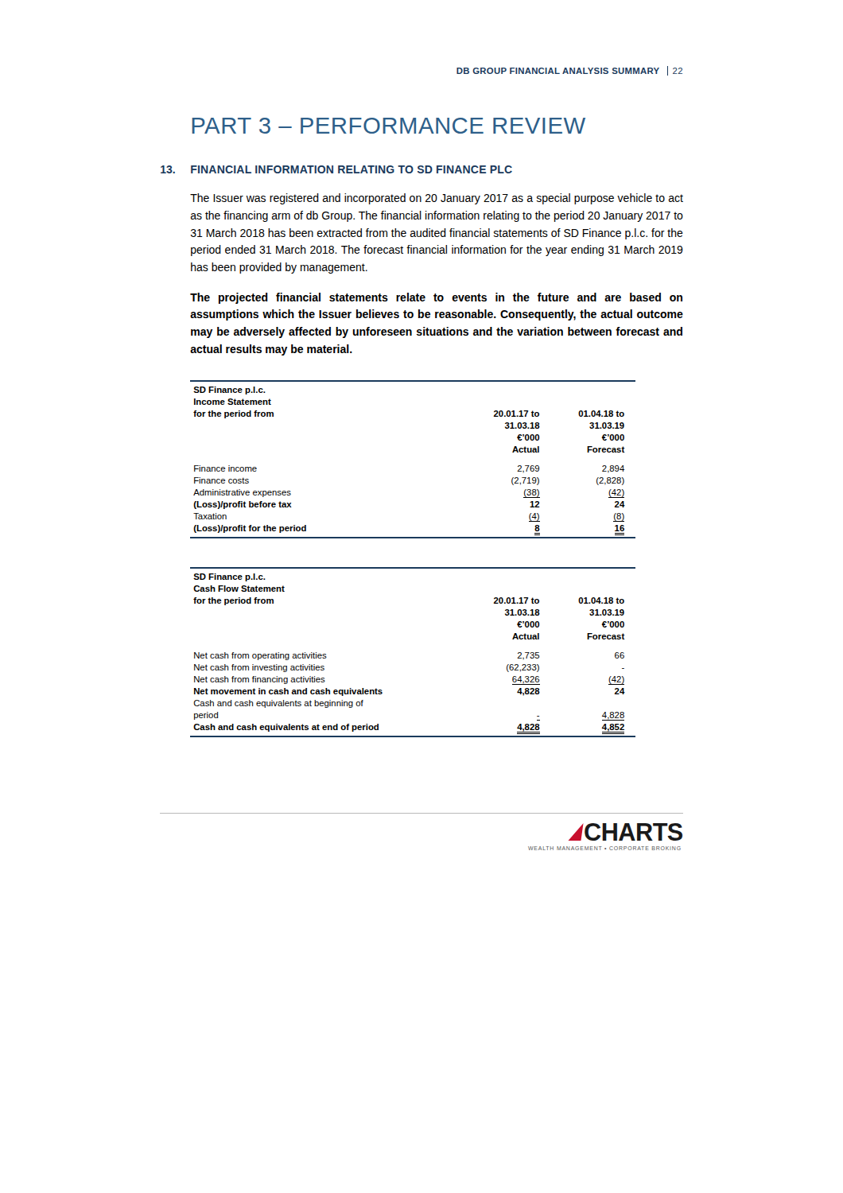DB GROUP FINANCIAL ANALYSIS SUMMARY 22
PART 3 – PERFORMANCE REVIEW
13.
FINANCIAL INFORMATION RELATING TO SD FINANCE PLC
The Issuer was registered and incorporated on 20 January 2017 as a special purpose vehicle to act as the financing arm of db Group. The financial information relating to the period 20 January 2017 to 31 March 2018 has been extracted from the audited financial statements of SD Finance p.l.c. for the period ended 31 March 2018. The forecast financial information for the year ending 31 March 2019 has been provided by management.
The projected financial statements relate to events in the future and are based on assumptions which the Issuer believes to be reasonable. Consequently, the actual outcome may be adversely affected by unforeseen situations and the variation between forecast and actual results may be material.
| SD Finance p.l.c. | | |
| Income Statement | | |
| for the period from | 20.01.17 to | 01.04.18 to |
| | 31.03.18 | 31.03.19 |
| | €’000 | €’000 |
| | Actual | Forecast |
| Finance income | 2,769 | 2,894 |
| Finance costs | (2,719) | (2,828) |
| Administrative expenses | (38) | (42) |
| (Loss)/profit before tax | 12 | 24 |
| Taxation | (4) | (8) |
| (Loss)/profit for the period | 8 | 16 |
| SD Finance p.l.c. | | |
| Cash Flow Statement | | |
| for the period from | 20.01.17 to | 01.04.18 to |
| | 31.03.18 | 31.03.19 |
| | €’000 | €’000 |
| | Actual | Forecast |
| Net cash from operating activities | 2,735 | 66 |
| Net cash from investing activities | (62,233) | - |
| Net cash from financing activities | 64,326 | (42) |
| Net movement in cash and cash equivalents | 4,828 | 24 |
| Cash and cash equivalents at beginning of | | |
| period | - | 4,828 |
| Cash and cash equivalents at end of period | 4,828 | 4,852 |
CHARTS
WEALTH MANAGEMENT • CORPORATE BROKING